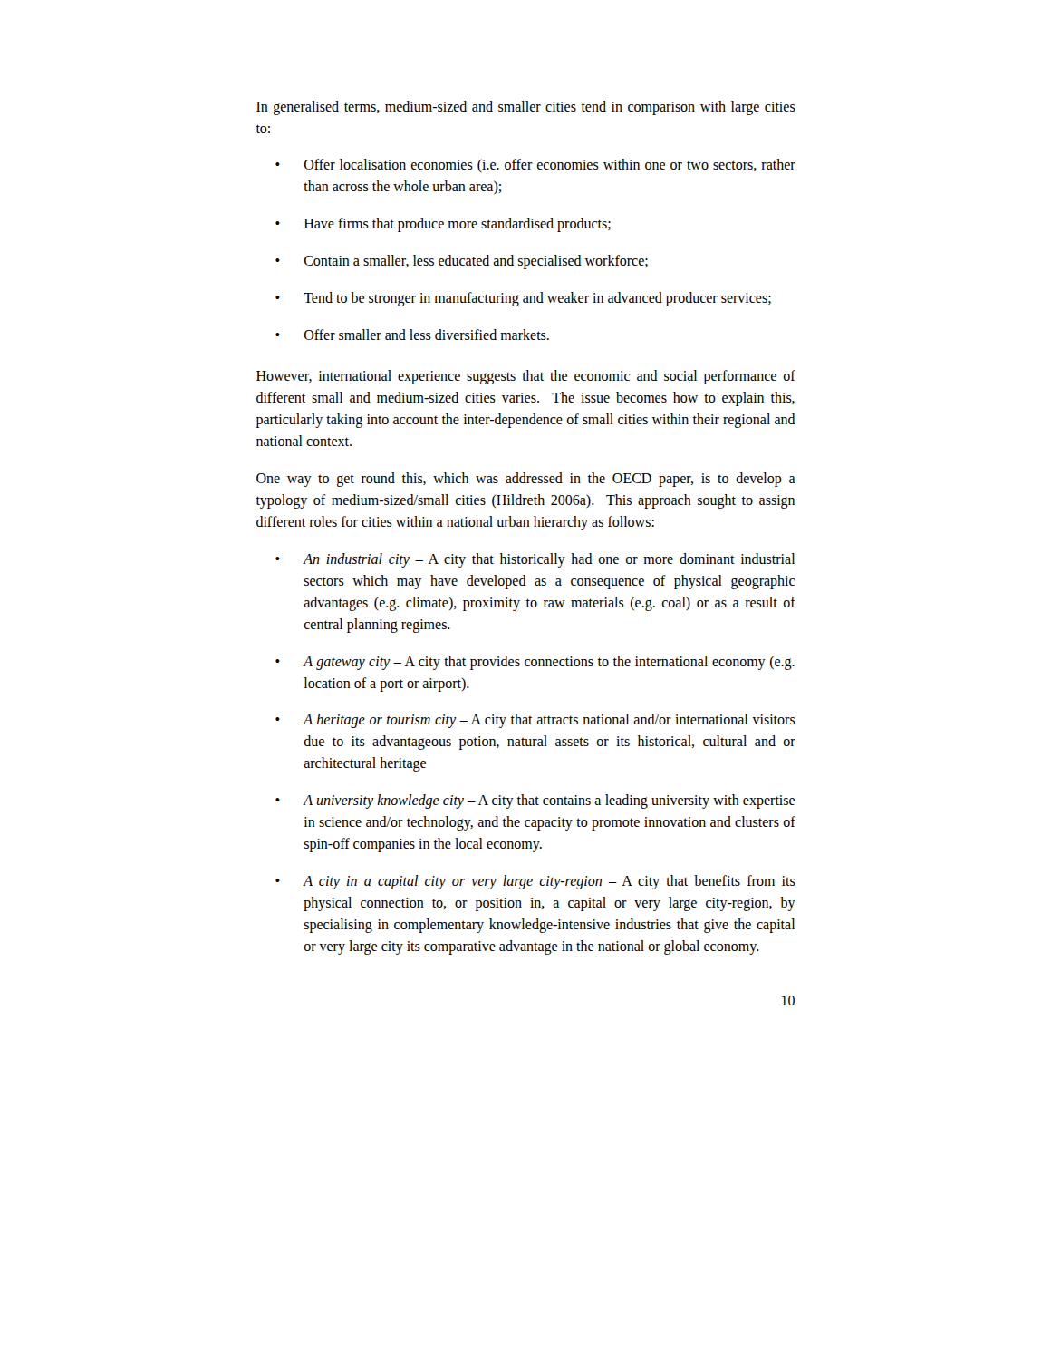In generalised terms, medium-sized and smaller cities tend in comparison with large cities to:
Offer localisation economies (i.e. offer economies within one or two sectors, rather than across the whole urban area);
Have firms that produce more standardised products;
Contain a smaller, less educated and specialised workforce;
Tend to be stronger in manufacturing and weaker in advanced producer services;
Offer smaller and less diversified markets.
However, international experience suggests that the economic and social performance of different small and medium-sized cities varies. The issue becomes how to explain this, particularly taking into account the inter-dependence of small cities within their regional and national context.
One way to get round this, which was addressed in the OECD paper, is to develop a typology of medium-sized/small cities (Hildreth 2006a). This approach sought to assign different roles for cities within a national urban hierarchy as follows:
An industrial city – A city that historically had one or more dominant industrial sectors which may have developed as a consequence of physical geographic advantages (e.g. climate), proximity to raw materials (e.g. coal) or as a result of central planning regimes.
A gateway city – A city that provides connections to the international economy (e.g. location of a port or airport).
A heritage or tourism city – A city that attracts national and/or international visitors due to its advantageous potion, natural assets or its historical, cultural and or architectural heritage
A university knowledge city – A city that contains a leading university with expertise in science and/or technology, and the capacity to promote innovation and clusters of spin-off companies in the local economy.
A city in a capital city or very large city-region – A city that benefits from its physical connection to, or position in, a capital or very large city-region, by specialising in complementary knowledge-intensive industries that give the capital or very large city its comparative advantage in the national or global economy.
10